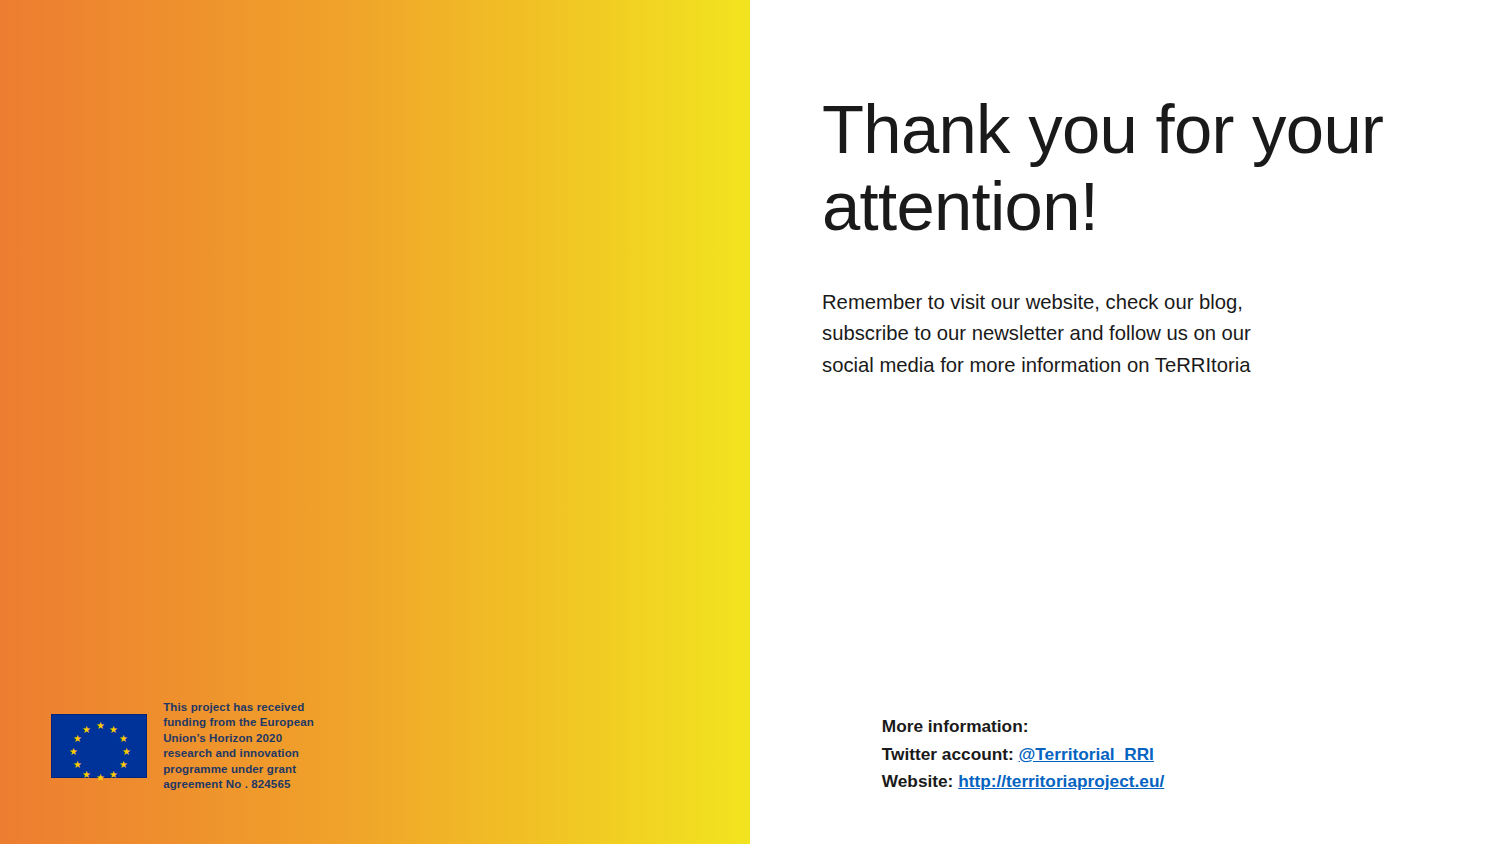★ ★ ★ ★ ★ ★ ★ ★ ★ ★ ★ ★
This project has received funding from the European Union’s Horizon 2020 research and innovation programme under grant agreement No . 824565
Thank you for your attention!
Remember to visit our website, check our blog, subscribe to our newsletter and follow us on our social media for more information on TeRRItoria
More information:
Twitter account: @Territorial_RRI
Website: http://territoriaproject.eu/